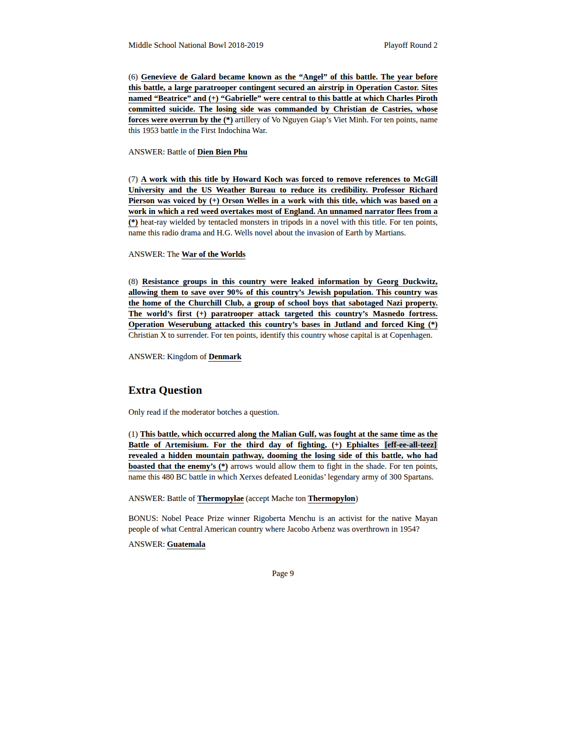Middle School National Bowl 2018-2019
Playoff Round 2
(6) Genevieve de Galard became known as the “Angel” of this battle. The year before this battle, a large paratrooper contingent secured an airstrip in Operation Castor. Sites named “Beatrice” and (+) “Gabrielle” were central to this battle at which Charles Piroth committed suicide. The losing side was commanded by Christian de Castries, whose forces were overrun by the (*) artillery of Vo Nguyen Giap’s Viet Minh. For ten points, name this 1953 battle in the First Indochina War.
ANSWER: Battle of Dien Bien Phu
(7) A work with this title by Howard Koch was forced to remove references to McGill University and the US Weather Bureau to reduce its credibility. Professor Richard Pierson was voiced by (+) Orson Welles in a work with this title, which was based on a work in which a red weed overtakes most of England. An unnamed narrator flees from a (*) heat-ray wielded by tentacled monsters in tripods in a novel with this title. For ten points, name this radio drama and H.G. Wells novel about the invasion of Earth by Martians.
ANSWER: The War of the Worlds
(8) Resistance groups in this country were leaked information by Georg Duckwitz, allowing them to save over 90% of this country’s Jewish population. This country was the home of the Churchill Club, a group of school boys that sabotaged Nazi property. The world’s first (+) paratrooper attack targeted this country’s Masnedo fortress. Operation Weserubung attacked this country’s bases in Jutland and forced King (*) Christian X to surrender. For ten points, identify this country whose capital is at Copenhagen.
ANSWER: Kingdom of Denmark
Extra Question
Only read if the moderator botches a question.
(1) This battle, which occurred along the Malian Gulf, was fought at the same time as the Battle of Artemisium. For the third day of fighting, (+) Ephialtes [eff-ee-all-teez] revealed a hidden mountain pathway, dooming the losing side of this battle, who had boasted that the enemy’s (*) arrows would allow them to fight in the shade. For ten points, name this 480 BC battle in which Xerxes defeated Leonidas’ legendary army of 300 Spartans.
ANSWER: Battle of Thermopylae (accept Mache ton Thermopylon)
BONUS: Nobel Peace Prize winner Rigoberta Menchu is an activist for the native Mayan people of what Central American country where Jacobo Arbenz was overthrown in 1954?
ANSWER: Guatemala
Page 9